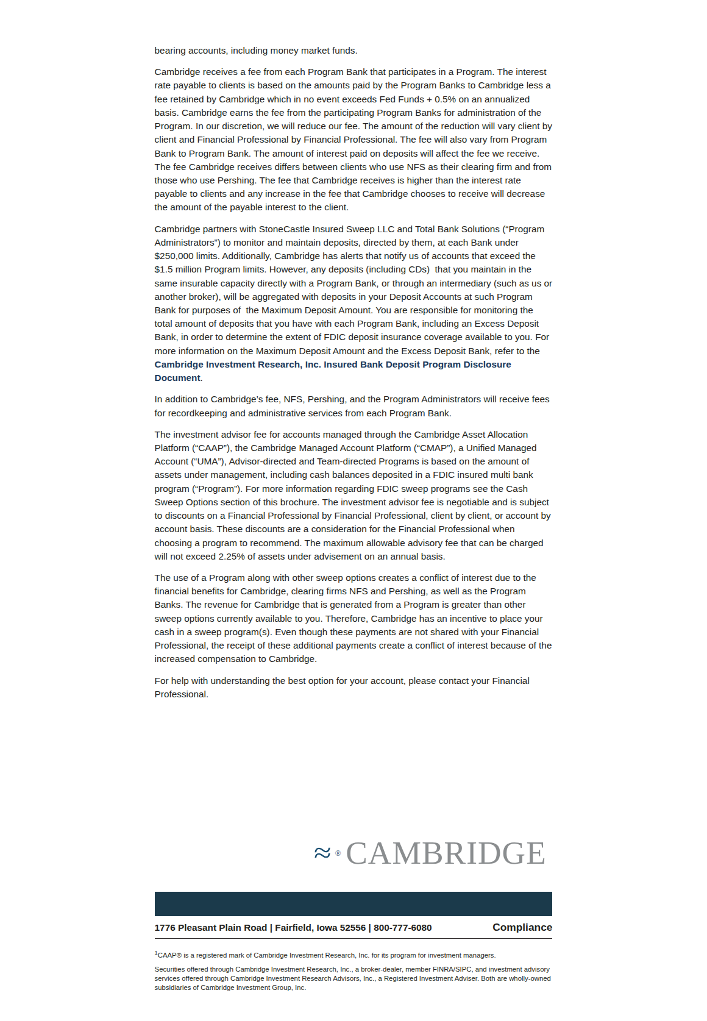bearing accounts, including money market funds.
Cambridge receives a fee from each Program Bank that participates in a Program. The interest rate payable to clients is based on the amounts paid by the Program Banks to Cambridge less a fee retained by Cambridge which in no event exceeds Fed Funds + 0.5% on an annualized basis. Cambridge earns the fee from the participating Program Banks for administration of the Program. In our discretion, we will reduce our fee. The amount of the reduction will vary client by client and Financial Professional by Financial Professional. The fee will also vary from Program Bank to Program Bank. The amount of interest paid on deposits will affect the fee we receive. The fee Cambridge receives differs between clients who use NFS as their clearing firm and from those who use Pershing. The fee that Cambridge receives is higher than the interest rate payable to clients and any increase in the fee that Cambridge chooses to receive will decrease the amount of the payable interest to the client.
Cambridge partners with StoneCastle Insured Sweep LLC and Total Bank Solutions (“Program Administrators”) to monitor and maintain deposits, directed by them, at each Bank under $250,000 limits. Additionally, Cambridge has alerts that notify us of accounts that exceed the $1.5 million Program limits. However, any deposits (including CDs) that you maintain in the same insurable capacity directly with a Program Bank, or through an intermediary (such as us or another broker), will be aggregated with deposits in your Deposit Accounts at such Program Bank for purposes of the Maximum Deposit Amount. You are responsible for monitoring the total amount of deposits that you have with each Program Bank, including an Excess Deposit Bank, in order to determine the extent of FDIC deposit insurance coverage available to you. For more information on the Maximum Deposit Amount and the Excess Deposit Bank, refer to the Cambridge Investment Research, Inc. Insured Bank Deposit Program Disclosure Document.
In addition to Cambridge’s fee, NFS, Pershing, and the Program Administrators will receive fees for recordkeeping and administrative services from each Program Bank.
The investment advisor fee for accounts managed through the Cambridge Asset Allocation Platform (“CAAP”), the Cambridge Managed Account Platform (“CMAP”), a Unified Managed Account (“UMA”), Advisor-directed and Team-directed Programs is based on the amount of assets under management, including cash balances deposited in a FDIC insured multi bank program (“Program”). For more information regarding FDIC sweep programs see the Cash Sweep Options section of this brochure. The investment advisor fee is negotiable and is subject to discounts on a Financial Professional by Financial Professional, client by client, or account by account basis. These discounts are a consideration for the Financial Professional when choosing a program to recommend. The maximum allowable advisory fee that can be charged will not exceed 2.25% of assets under advisement on an annual basis.
The use of a Program along with other sweep options creates a conflict of interest due to the financial benefits for Cambridge, clearing firms NFS and Pershing, as well as the Program Banks. The revenue for Cambridge that is generated from a Program is greater than other sweep options currently available to you. Therefore, Cambridge has an incentive to place your cash in a sweep program(s). Even though these payments are not shared with your Financial Professional, the receipt of these additional payments create a conflict of interest because of the increased compensation to Cambridge.
For help with understanding the best option for your account, please contact your Financial Professional.
≈®CAMBRIDGE
1776 Pleasant Plain Road | Fairfield, Iowa 52556 | 800-777-6080 Compliance
1CAAP® is a registered mark of Cambridge Investment Research, Inc. for its program for investment managers.
Securities offered through Cambridge Investment Research, Inc., a broker-dealer, member FINRA/SIPC, and investment advisory services offered through Cambridge Investment Research Advisors, Inc., a Registered Investment Adviser. Both are wholly-owned subsidiaries of Cambridge Investment Group, Inc.